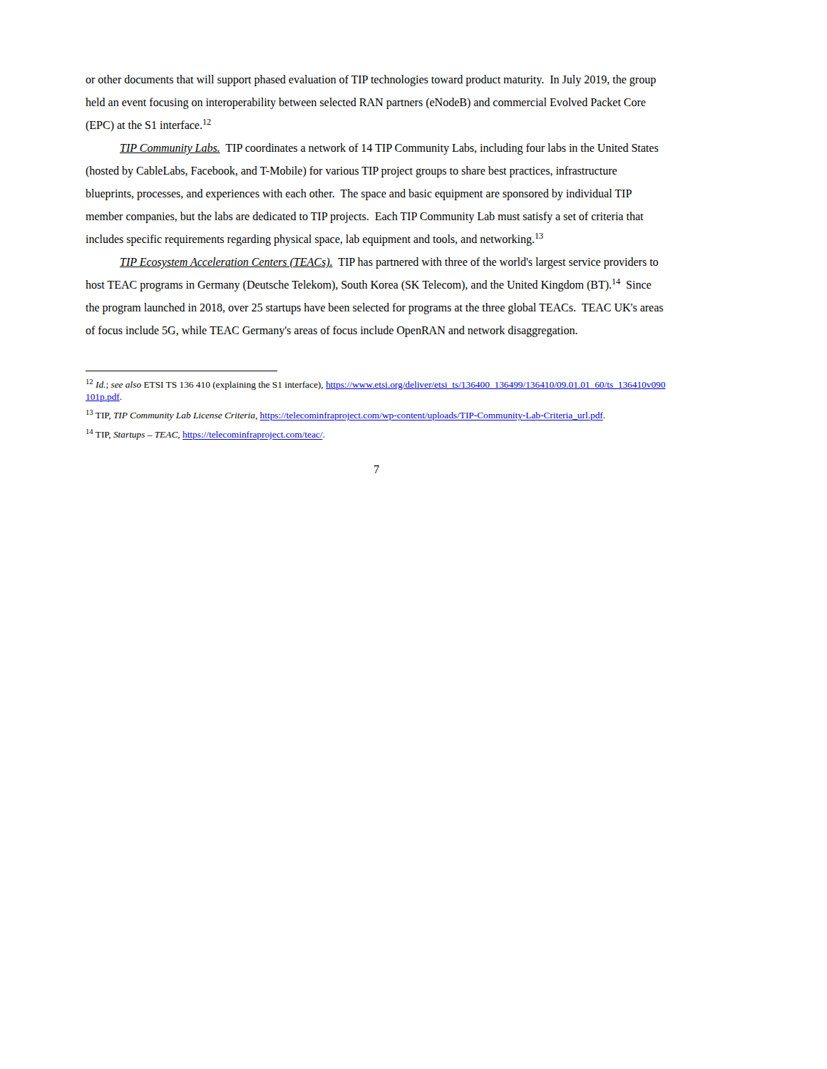or other documents that will support phased evaluation of TIP technologies toward product maturity. In July 2019, the group held an event focusing on interoperability between selected RAN partners (eNodeB) and commercial Evolved Packet Core (EPC) at the S1 interface.12
TIP Community Labs. TIP coordinates a network of 14 TIP Community Labs, including four labs in the United States (hosted by CableLabs, Facebook, and T-Mobile) for various TIP project groups to share best practices, infrastructure blueprints, processes, and experiences with each other. The space and basic equipment are sponsored by individual TIP member companies, but the labs are dedicated to TIP projects. Each TIP Community Lab must satisfy a set of criteria that includes specific requirements regarding physical space, lab equipment and tools, and networking.13
TIP Ecosystem Acceleration Centers (TEACs). TIP has partnered with three of the world's largest service providers to host TEAC programs in Germany (Deutsche Telekom), South Korea (SK Telecom), and the United Kingdom (BT).14 Since the program launched in 2018, over 25 startups have been selected for programs at the three global TEACs. TEAC UK's areas of focus include 5G, while TEAC Germany's areas of focus include OpenRAN and network disaggregation.
12 Id.; see also ETSI TS 136 410 (explaining the S1 interface), https://www.etsi.org/deliver/etsi_ts/136400_136499/136410/09.01.01_60/ts_136410v090101p.pdf.
13 TIP, TIP Community Lab License Criteria, https://telecominfraproject.com/wp-content/uploads/TIP-Community-Lab-Criteria_url.pdf.
14 TIP, Startups – TEAC, https://telecominfraproject.com/teac/.
7